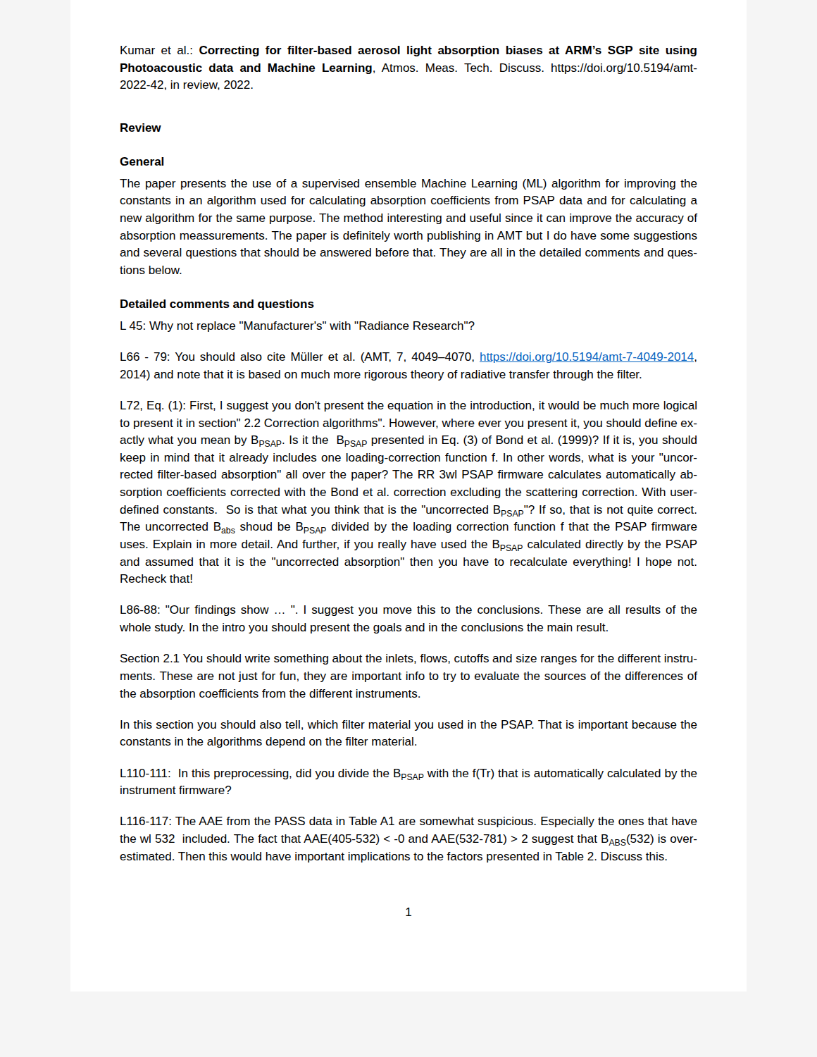Kumar et al.: Correcting for filter-based aerosol light absorption biases at ARM’s SGP site using Photoacoustic data and Machine Learning, Atmos. Meas. Tech. Discuss. https://doi.org/10.5194/amt-2022-42, in review, 2022.
Review
General
The paper presents the use of a supervised ensemble Machine Learning (ML) algorithm for improving the constants in an algorithm used for calculating absorption coefficients from PSAP data and for calculating a new algorithm for the same purpose. The method interesting and useful since it can improve the accuracy of absorption meassurements. The paper is definitely worth publishing in AMT but I do have some suggestions and several questions that should be answered before that. They are all in the detailed comments and questions below.
Detailed comments and questions
L 45: Why not replace "Manufacturer's" with "Radiance Research"?
L66 - 79: You should also cite Müller et al. (AMT, 7, 4049–4070, https://doi.org/10.5194/amt-7-4049-2014, 2014) and note that it is based on much more rigorous theory of radiative transfer through the filter.
L72, Eq. (1): First, I suggest you don't present the equation in the introduction, it would be much more logical to present it in section" 2.2 Correction algorithms". However, where ever you present it, you should define exactly what you mean by BPSAP. Is it the BPSAP presented in Eq. (3) of Bond et al. (1999)? If it is, you should keep in mind that it already includes one loading-correction function f. In other words, what is your "uncorrected filter-based absorption" all over the paper? The RR 3wl PSAP firmware calculates automatically absorption coefficients corrected with the Bond et al. correction excluding the scattering correction. With user-defined constants. So is that what you think that is the "uncorrected BPSAP"? If so, that is not quite correct. The uncorrected Babs shoud be BPSAP divided by the loading correction function f that the PSAP firmware uses. Explain in more detail. And further, if you really have used the BPSAP calculated directly by the PSAP and assumed that it is the "uncorrected absorption" then you have to recalculate everything! I hope not. Recheck that!
L86-88: "Our findings show … ". I suggest you move this to the conclusions. These are all results of the whole study. In the intro you should present the goals and in the conclusions the main result.
Section 2.1 You should write something about the inlets, flows, cutoffs and size ranges for the different instruments. These are not just for fun, they are important info to try to evaluate the sources of the differences of the absorption coefficients from the different instruments.
In this section you should also tell, which filter material you used in the PSAP. That is important because the constants in the algorithms depend on the filter material.
L110-111: In this preprocessing, did you divide the BPSAP with the f(Tr) that is automatically calculated by the instrument firmware?
L116-117: The AAE from the PASS data in Table A1 are somewhat suspicious. Especially the ones that have the wl 532 included. The fact that AAE(405-532) < -0 and AAE(532-781) > 2 suggest that BABS(532) is overestimated. Then this would have important implications to the factors presented in Table 2. Discuss this.
1